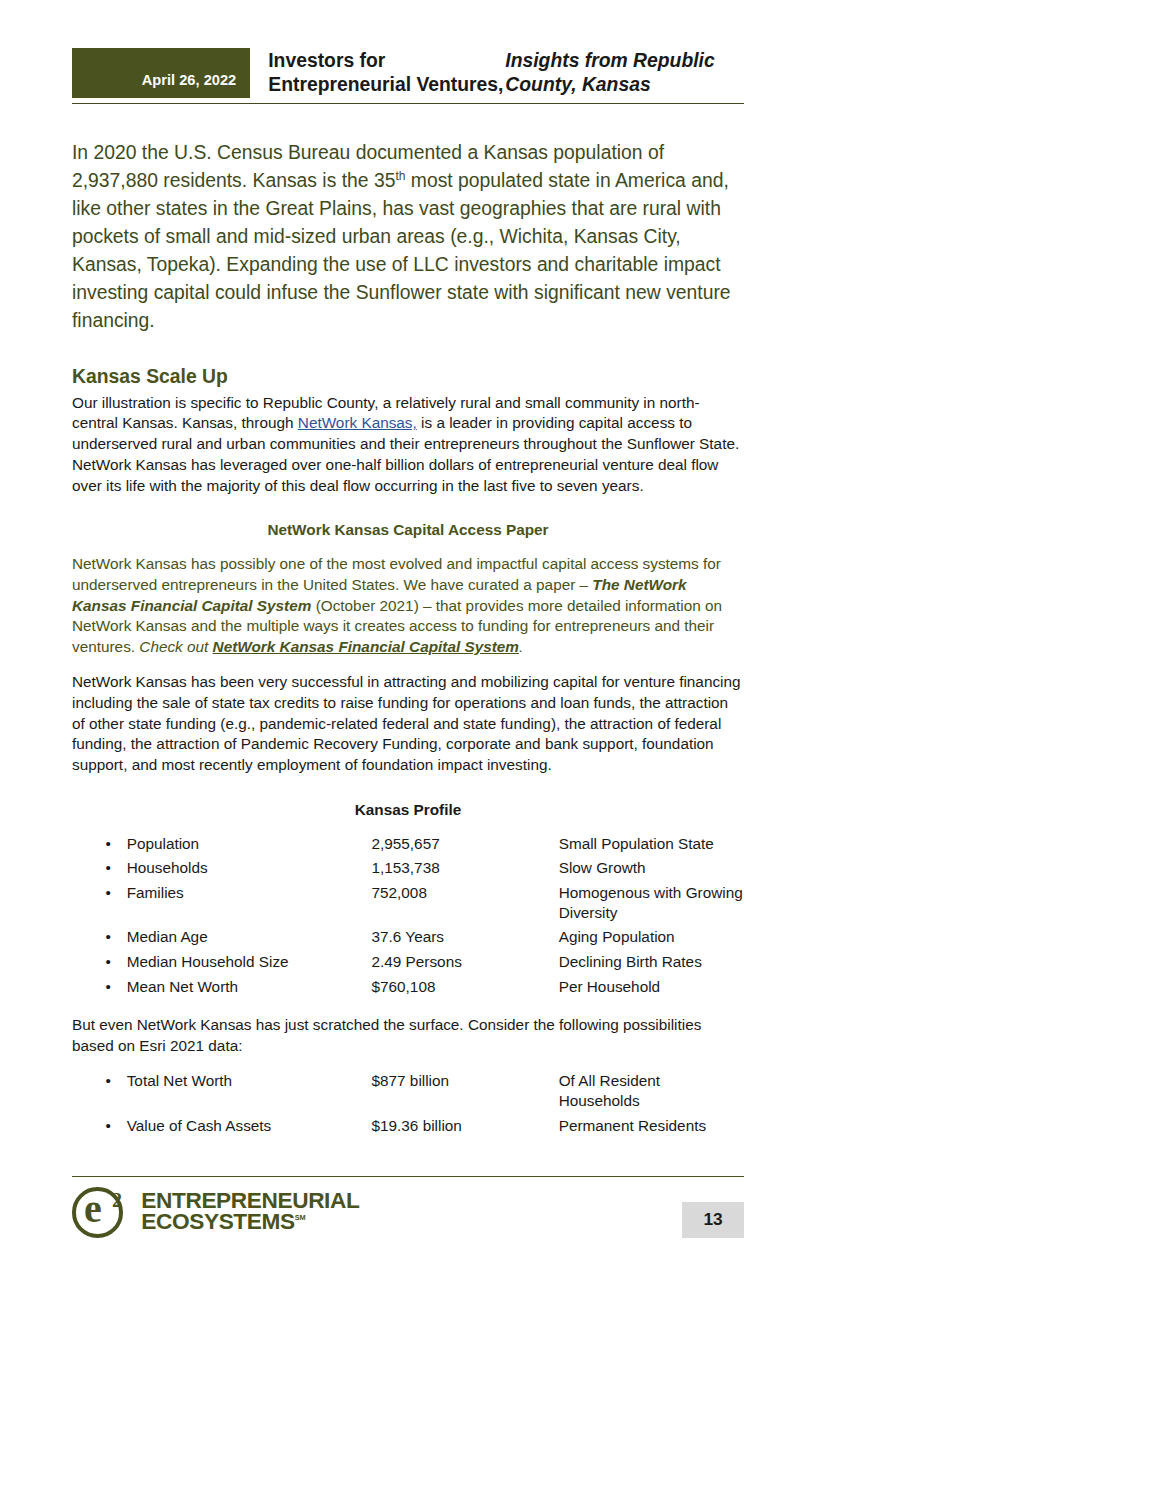April 26, 2022
Investors for Entrepreneurial Ventures, Insights from Republic County, Kansas
In 2020 the U.S. Census Bureau documented a Kansas population of 2,937,880 residents. Kansas is the 35th most populated state in America and, like other states in the Great Plains, has vast geographies that are rural with pockets of small and mid-sized urban areas (e.g., Wichita, Kansas City, Kansas, Topeka). Expanding the use of LLC investors and charitable impact investing capital could infuse the Sunflower state with significant new venture financing.
Kansas Scale Up
Our illustration is specific to Republic County, a relatively rural and small community in north-central Kansas. Kansas, through NetWork Kansas, is a leader in providing capital access to underserved rural and urban communities and their entrepreneurs throughout the Sunflower State. NetWork Kansas has leveraged over one-half billion dollars of entrepreneurial venture deal flow over its life with the majority of this deal flow occurring in the last five to seven years.
NetWork Kansas Capital Access Paper
NetWork Kansas has possibly one of the most evolved and impactful capital access systems for underserved entrepreneurs in the United States. We have curated a paper – The NetWork Kansas Financial Capital System (October 2021) – that provides more detailed information on NetWork Kansas and the multiple ways it creates access to funding for entrepreneurs and their ventures. Check out NetWork Kansas Financial Capital System.
NetWork Kansas has been very successful in attracting and mobilizing capital for venture financing including the sale of state tax credits to raise funding for operations and loan funds, the attraction of other state funding (e.g., pandemic-related federal and state funding), the attraction of federal funding, the attraction of Pandemic Recovery Funding, corporate and bank support, foundation support, and most recently employment of foundation impact investing.
Kansas Profile
Population 2,955,657 Small Population State
Households 1,153,738 Slow Growth
Families 752,008 Homogenous with Growing Diversity
Median Age 37.6 Years Aging Population
Median Household Size 2.49 Persons Declining Birth Rates
Mean Net Worth$760,108 Per Household
But even NetWork Kansas has just scratched the surface. Consider the following possibilities based on Esri 2021 data:
Total Net Worth$877 billion Of All Resident Households
Value of Cash Assets$19.36 billion Permanent Residents
e
2
ENTREPRENEURIAL
ECOSYSTEMSSM
13